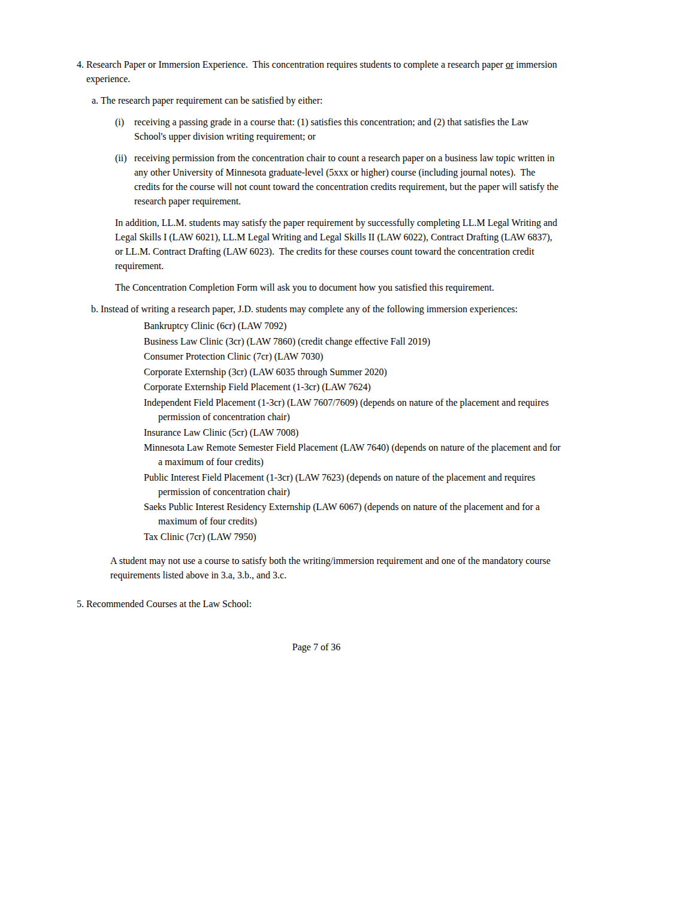Research Paper or Immersion Experience. This concentration requires students to complete a research paper or immersion experience.
The research paper requirement can be satisfied by either:
receiving a passing grade in a course that: (1) satisfies this concentration; and (2) that satisfies the Law School's upper division writing requirement; or
receiving permission from the concentration chair to count a research paper on a business law topic written in any other University of Minnesota graduate-level (5xxx or higher) course (including journal notes). The credits for the course will not count toward the concentration credits requirement, but the paper will satisfy the research paper requirement.
In addition, LL.M. students may satisfy the paper requirement by successfully completing LL.M Legal Writing and Legal Skills I (LAW 6021), LL.M Legal Writing and Legal Skills II (LAW 6022), Contract Drafting (LAW 6837), or LL.M. Contract Drafting (LAW 6023). The credits for these courses count toward the concentration credit requirement.
The Concentration Completion Form will ask you to document how you satisfied this requirement.
Instead of writing a research paper, J.D. students may complete any of the following immersion experiences:
Bankruptcy Clinic (6cr) (LAW 7092)
Business Law Clinic (3cr) (LAW 7860) (credit change effective Fall 2019)
Consumer Protection Clinic (7cr) (LAW 7030)
Corporate Externship (3cr) (LAW 6035 through Summer 2020)
Corporate Externship Field Placement (1-3cr) (LAW 7624)
Independent Field Placement (1-3cr) (LAW 7607/7609) (depends on nature of the placement and requires permission of concentration chair)
Insurance Law Clinic (5cr) (LAW 7008)
Minnesota Law Remote Semester Field Placement (LAW 7640) (depends on nature of the placement and for a maximum of four credits)
Public Interest Field Placement (1-3cr) (LAW 7623) (depends on nature of the placement and requires permission of concentration chair)
Saeks Public Interest Residency Externship (LAW 6067) (depends on nature of the placement and for a maximum of four credits)
Tax Clinic (7cr) (LAW 7950)
A student may not use a course to satisfy both the writing/immersion requirement and one of the mandatory course requirements listed above in 3.a, 3.b., and 3.c.
Recommended Courses at the Law School:
Page 7 of 36